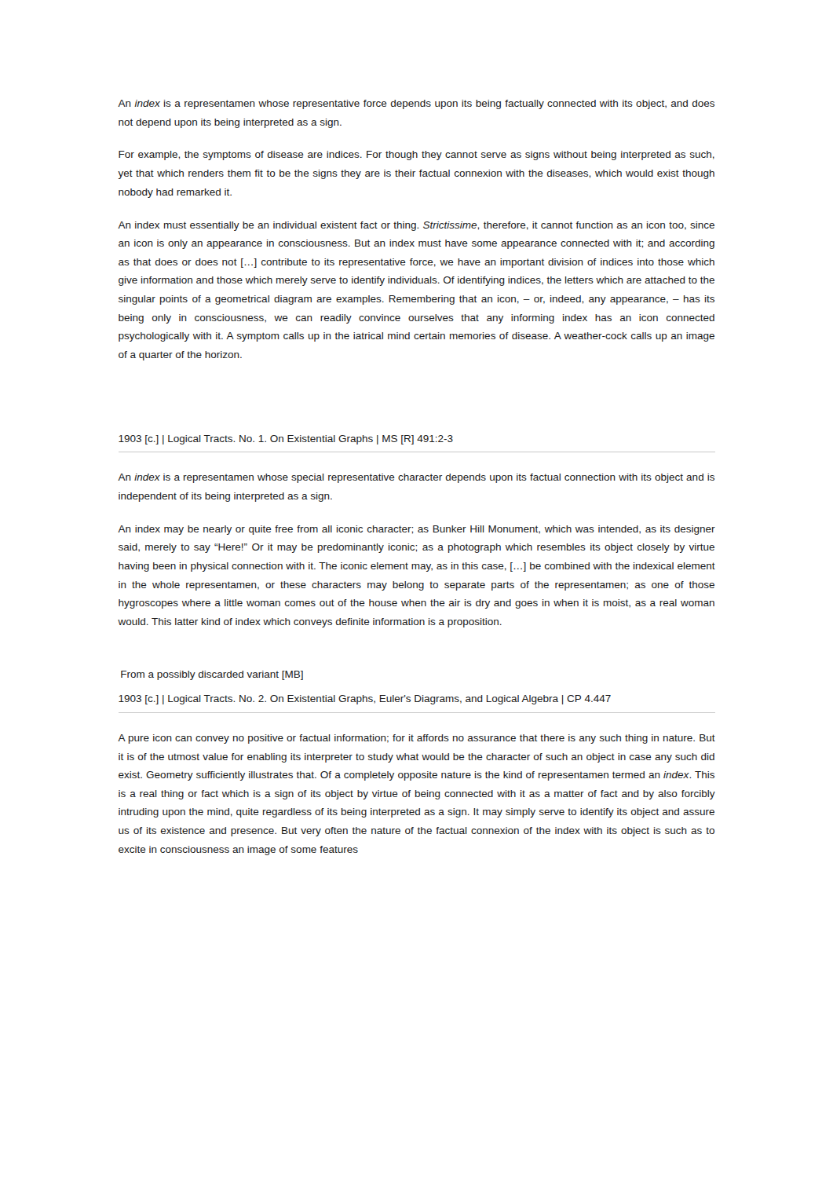An index is a representamen whose representative force depends upon its being factually connected with its object, and does not depend upon its being interpreted as a sign.
For example, the symptoms of disease are indices. For though they cannot serve as signs without being interpreted as such, yet that which renders them fit to be the signs they are is their factual connexion with the diseases, which would exist though nobody had remarked it.
An index must essentially be an individual existent fact or thing. Strictissime, therefore, it cannot function as an icon too, since an icon is only an appearance in consciousness. But an index must have some appearance connected with it; and according as that does or does not […] contribute to its representative force, we have an important division of indices into those which give information and those which merely serve to identify individuals. Of identifying indices, the letters which are attached to the singular points of a geometrical diagram are examples. Remembering that an icon, – or, indeed, any appearance, – has its being only in consciousness, we can readily convince ourselves that any informing index has an icon connected psychologically with it. A symptom calls up in the iatrical mind certain memories of disease. A weather-cock calls up an image of a quarter of the horizon.
1903 [c.] | Logical Tracts. No. 1. On Existential Graphs | MS [R] 491:2-3
An index is a representamen whose special representative character depends upon its factual connection with its object and is independent of its being interpreted as a sign.
An index may be nearly or quite free from all iconic character; as Bunker Hill Monument, which was intended, as its designer said, merely to say “Here!” Or it may be predominantly iconic; as a photograph which resembles its object closely by virtue having been in physical connection with it. The iconic element may, as in this case, […] be combined with the indexical element in the whole representamen, or these characters may belong to separate parts of the representamen; as one of those hygroscopes where a little woman comes out of the house when the air is dry and goes in when it is moist, as a real woman would. This latter kind of index which conveys definite information is a proposition.
From a possibly discarded variant [MB]
1903 [c.] | Logical Tracts. No. 2. On Existential Graphs, Euler's Diagrams, and Logical Algebra | CP 4.447
A pure icon can convey no positive or factual information; for it affords no assurance that there is any such thing in nature. But it is of the utmost value for enabling its interpreter to study what would be the character of such an object in case any such did exist. Geometry sufficiently illustrates that. Of a completely opposite nature is the kind of representamen termed an index. This is a real thing or fact which is a sign of its object by virtue of being connected with it as a matter of fact and by also forcibly intruding upon the mind, quite regardless of its being interpreted as a sign. It may simply serve to identify its object and assure us of its existence and presence. But very often the nature of the factual connexion of the index with its object is such as to excite in consciousness an image of some features